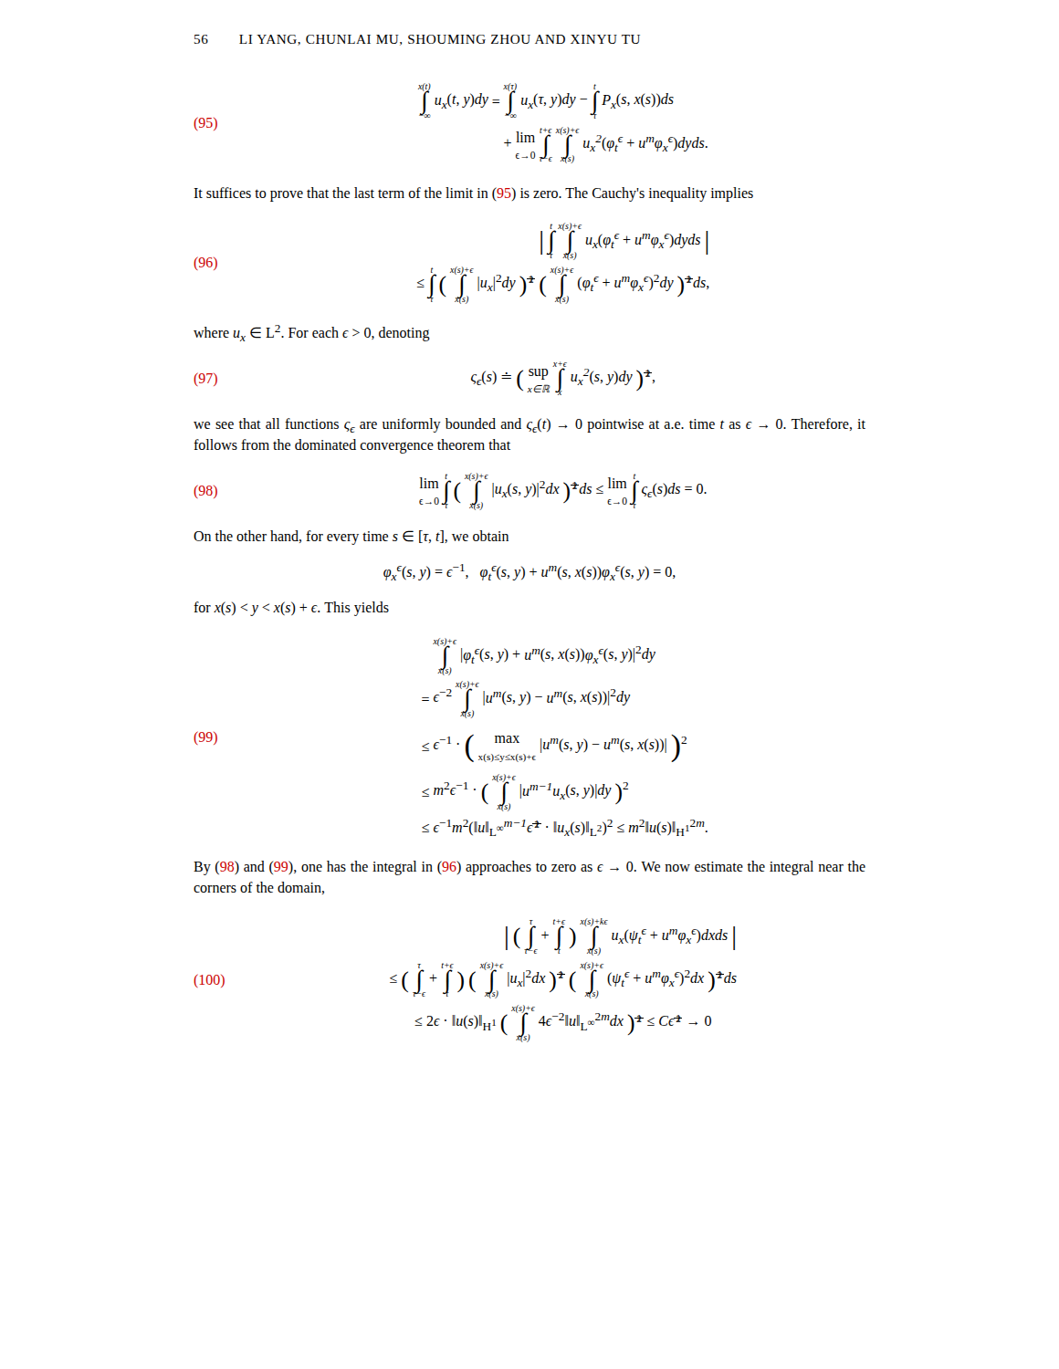56 LI YANG, CHUNLAI MU, SHOUMING ZHOU AND XINYU TU
(95)
| x(t) ∫ −∞ u x ( t , y ) dy | = | x(τ) ∫ −∞ u x ( τ , y ) dy − t ∫ τ P x ( s , x ( s )) ds |
| | | + lim ϵ→0 t+ϵ ∫ τ−ϵ x(s)+ϵ ∫ x(s) u x 2 ( φ t ϵ + u m φ x ϵ ) dyds . |
It suffices to prove that the last term of the limit in (95) is zero. The Cauchy's inequality implies
(96)
| / t ∫ τ x(s)+ϵ ∫ x(s) u x ( φ t ϵ + u m φ x ϵ ) dyds / |
| ≤ t ∫ τ ( x(s)+ϵ ∫ x(s) / u x / 2 dy ) 1 2 ( x(s)+ϵ ∫ x(s) ( φ t ϵ + u m φ x ϵ ) 2 dy ) 1 2 ds , |
where ux ∈ L2. For each ϵ > 0, denoting
(97)
ςϵ(s) ≐ ( sup x∈ℝ x+ϵ∫x ux2(s, y)dy )12,
we see that all functions ςϵ are uniformly bounded and ςϵ(t) → 0 pointwise at a.e. time t as ϵ → 0. Therefore, it follows from the dominated convergence theorem that
(98)
lim ϵ→0 t∫τ ( x(s)+ϵ∫x(s) |ux(s, y)|2dx )12ds ≤ lim ϵ→0 t∫τ ςϵ(s)ds = 0.
On the other hand, for every time s ∈ [τ, t], we obtain
φxϵ(s, y) = ϵ−1, φtϵ(s, y) + um(s, x(s))φxϵ(s, y) = 0,
for x(s) < y < x(s) + ϵ. This yields
(99)
| | | x(s)+ϵ ∫ x(s) / φ t ϵ ( s , y ) + u m ( s , x ( s )) φ x ϵ ( s , y )/ 2 dy |
| | = | ϵ −2 x(s)+ϵ ∫ x(s) / u m ( s , y ) − u m ( s , x ( s ))/ 2 dy |
| | ≤ | ϵ −1 · ( max x(s)≤y≤x(s)+ϵ / u m ( s , y ) − u m ( s , x ( s ))/ ) 2 |
| | ≤ | m 2 ϵ −1 · ( x(s)+ϵ ∫ x(s) / u m−1 u x ( s , y )/ dy ) 2 |
| | ≤ | ϵ −1 m 2 (‖ u ‖ L ∞ m−1 ϵ 1 2 · ‖ u x ( s )‖ L 2 ) 2 ≤ m 2 ‖ u ( s )‖ H 1 2 m . |
By (98) and (99), one has the integral in (96) approaches to zero as ϵ → 0. We now estimate the integral near the corners of the domain,
(100)
| / ( τ ∫ τ−ϵ + t+ϵ ∫ t ) x(s)+kϵ ∫ x(s) u x ( ψ t ϵ + u m φ x ϵ ) dxds / |
| ≤ ( τ ∫ τ−ϵ + t+ϵ ∫ t ) ( x(s)+ϵ ∫ x(s) / u x / 2 dx ) 1 2 ( x(s)+ϵ ∫ x(s) ( ψ t ϵ + u m φ x ϵ ) 2 dx ) 1 2 ds |
| ≤ 2 ϵ · ‖ u ( s )‖ H 1 ( x(s)+ϵ ∫ x(s) 4 ϵ −2 ‖ u ‖ L ∞ 2 m dx ) 1 2 ≤ Cϵ 1 2 → 0 |